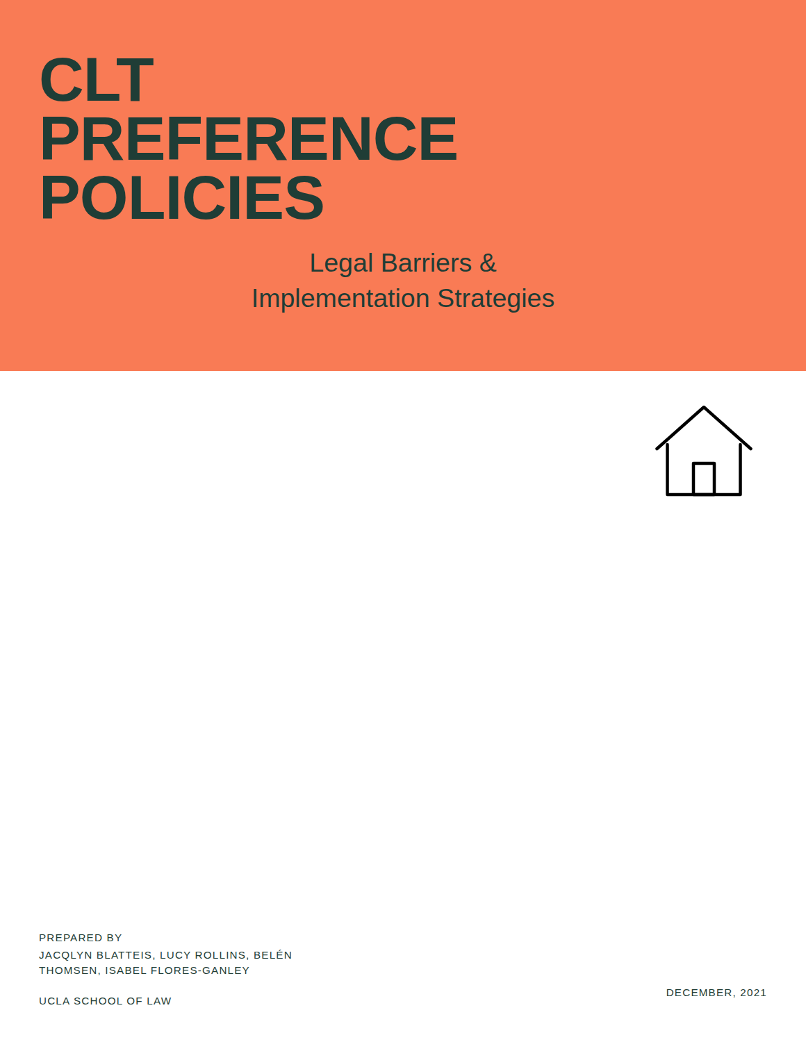CLT
Preference
Policies
Legal Barriers &
Implementation Strategies
PREPARED BY
JACQLYN BLATTEIS, LUCY ROLLINS, BELÉN
THOMSEN, ISABEL FLORES-GANLEY
UCLA SCHOOL OF LAW
DECEMBER, 2021